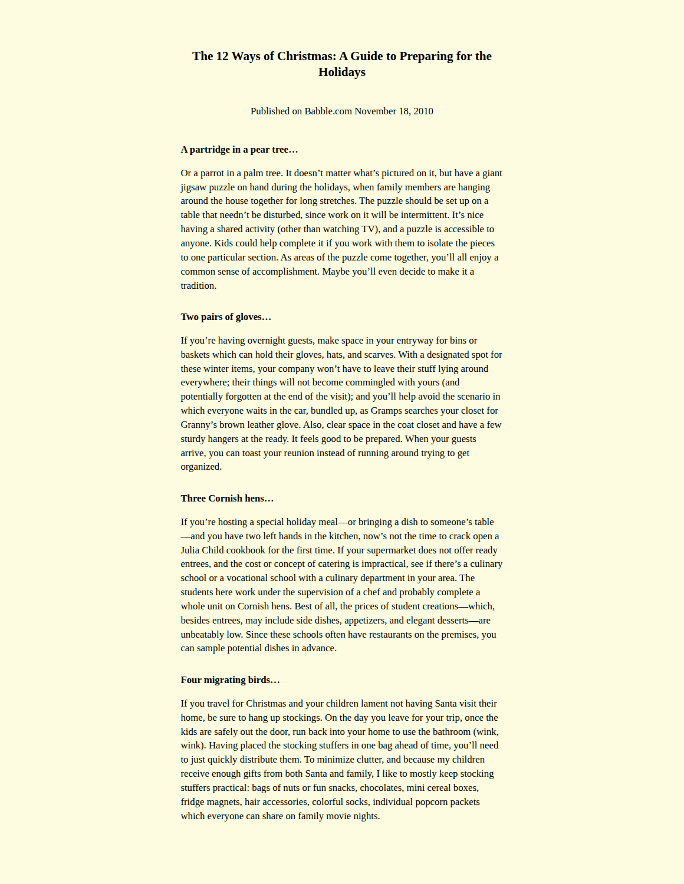The 12 Ways of Christmas: A Guide to Preparing for the Holidays
Published on Babble.com November 18, 2010
A partridge in a pear tree…
Or a parrot in a palm tree. It doesn’t matter what’s pictured on it, but have a giant jigsaw puzzle on hand during the holidays, when family members are hanging around the house together for long stretches. The puzzle should be set up on a table that needn’t be disturbed, since work on it will be intermittent. It’s nice having a shared activity (other than watching TV), and a puzzle is accessible to anyone. Kids could help complete it if you work with them to isolate the pieces to one particular section. As areas of the puzzle come together, you’ll all enjoy a common sense of accomplishment. Maybe you’ll even decide to make it a tradition.
Two pairs of gloves…
If you’re having overnight guests, make space in your entryway for bins or baskets which can hold their gloves, hats, and scarves. With a designated spot for these winter items, your company won’t have to leave their stuff lying around everywhere; their things will not become commingled with yours (and potentially forgotten at the end of the visit); and you’ll help avoid the scenario in which everyone waits in the car, bundled up, as Gramps searches your closet for Granny’s brown leather glove. Also, clear space in the coat closet and have a few sturdy hangers at the ready. It feels good to be prepared. When your guests arrive, you can toast your reunion instead of running around trying to get organized.
Three Cornish hens…
If you’re hosting a special holiday meal—or bringing a dish to someone’s table—and you have two left hands in the kitchen, now’s not the time to crack open a Julia Child cookbook for the first time. If your supermarket does not offer ready entrees, and the cost or concept of catering is impractical, see if there’s a culinary school or a vocational school with a culinary department in your area. The students here work under the supervision of a chef and probably complete a whole unit on Cornish hens. Best of all, the prices of student creations—which, besides entrees, may include side dishes, appetizers, and elegant desserts—are unbeatably low. Since these schools often have restaurants on the premises, you can sample potential dishes in advance.
Four migrating birds…
If you travel for Christmas and your children lament not having Santa visit their home, be sure to hang up stockings. On the day you leave for your trip, once the kids are safely out the door, run back into your home to use the bathroom (wink, wink). Having placed the stocking stuffers in one bag ahead of time, you’ll need to just quickly distribute them. To minimize clutter, and because my children receive enough gifts from both Santa and family, I like to mostly keep stocking stuffers practical: bags of nuts or fun snacks, chocolates, mini cereal boxes, fridge magnets, hair accessories, colorful socks, individual popcorn packets which everyone can share on family movie nights.